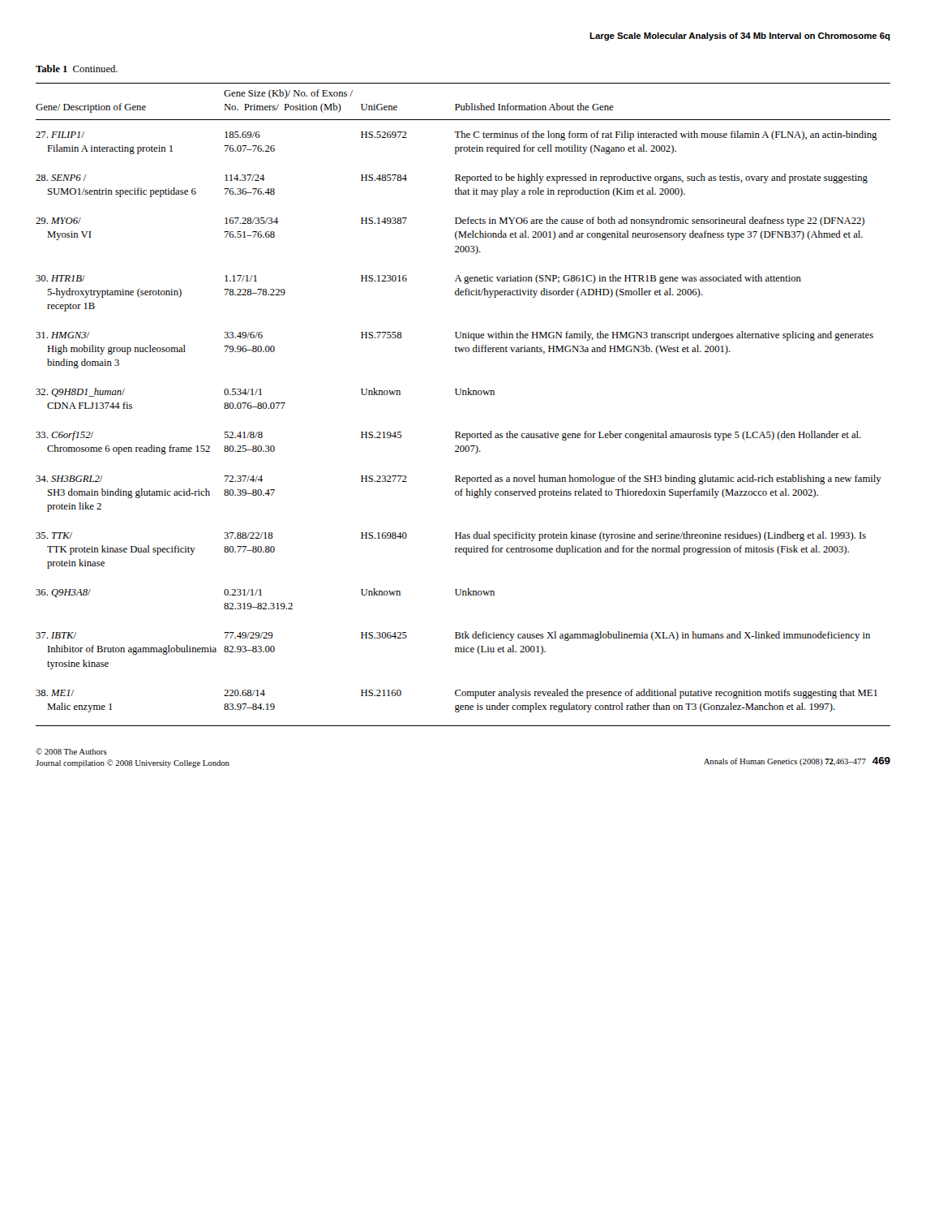Large Scale Molecular Analysis of 34 Mb Interval on Chromosome 6q
Table 1 Continued.
| Gene/ Description of Gene | Gene Size (Kb)/ No. of Exons / No. Primers/ Position (Mb) | UniGene | Published Information About the Gene |
| --- | --- | --- | --- |
| 27. FILIP1 / Filamin A interacting protein 1 | 185.69/6 76.07–76.26 | HS.526972 | The C terminus of the long form of rat Filip interacted with mouse filamin A (FLNA), an actin-binding protein required for cell motility (Nagano et al. 2002). |
| 28. SENP6 / SUMO1/sentrin specific peptidase 6 | 114.37/24 76.36–76.48 | HS.485784 | Reported to be highly expressed in reproductive organs, such as testis, ovary and prostate suggesting that it may play a role in reproduction (Kim et al. 2000). |
| 29. MYO6 / Myosin VI | 167.28/35/34 76.51–76.68 | HS.149387 | Defects in MYO6 are the cause of both ad nonsyndromic sensorineural deafness type 22 (DFNA22) (Melchionda et al. 2001) and ar congenital neurosensory deafness type 37 (DFNB37) (Ahmed et al. 2003). |
| 30. HTR1B / 5-hydroxytryptamine (serotonin) receptor 1B | 1.17/1/1 78.228–78.229 | HS.123016 | A genetic variation (SNP; G861C) in the HTR1B gene was associated with attention deficit/hyperactivity disorder (ADHD) (Smoller et al. 2006). |
| 31. HMGN3 / High mobility group nucleosomal binding domain 3 | 33.49/6/6 79.96–80.00 | HS.77558 | Unique within the HMGN family, the HMGN3 transcript undergoes alternative splicing and generates two different variants, HMGN3a and HMGN3b. (West et al. 2001). |
| 32. Q9H8D1_human / CDNA FLJ13744 fis | 0.534/1/1 80.076–80.077 | Unknown | Unknown |
| 33. C6orf152 / Chromosome 6 open reading frame 152 | 52.41/8/8 80.25–80.30 | HS.21945 | Reported as the causative gene for Leber congenital amaurosis type 5 (LCA5) (den Hollander et al. 2007). |
| 34. SH3BGRL2 / SH3 domain binding glutamic acid-rich protein like 2 | 72.37/4/4 80.39–80.47 | HS.232772 | Reported as a novel human homologue of the SH3 binding glutamic acid-rich establishing a new family of highly conserved proteins related to Thioredoxin Superfamily (Mazzocco et al. 2002). |
| 35. TTK / TTK protein kinase Dual specificity protein kinase | 37.88/22/18 80.77–80.80 | HS.169840 | Has dual specificity protein kinase (tyrosine and serine/threonine residues) (Lindberg et al. 1993). Is required for centrosome duplication and for the normal progression of mitosis (Fisk et al. 2003). |
| 36. Q9H3A8 / | 0.231/1/1 82.319–82.319.2 | Unknown | Unknown |
| 37. IBTK / Inhibitor of Bruton agammaglobulinemia tyrosine kinase | 77.49/29/29 82.93–83.00 | HS.306425 | Btk deficiency causes Xl agammaglobulinemia (XLA) in humans and X-linked immunodeficiency in mice (Liu et al. 2001). |
| 38. ME1 / Malic enzyme 1 | 220.68/14 83.97–84.19 | HS.21160 | Computer analysis revealed the presence of additional putative recognition motifs suggesting that ME1 gene is under complex regulatory control rather than on T3 (Gonzalez-Manchon et al. 1997). |
© 2008 The Authors
Journal compilation © 2008 University College London
Annals of Human Genetics (2008) 72,463–477469